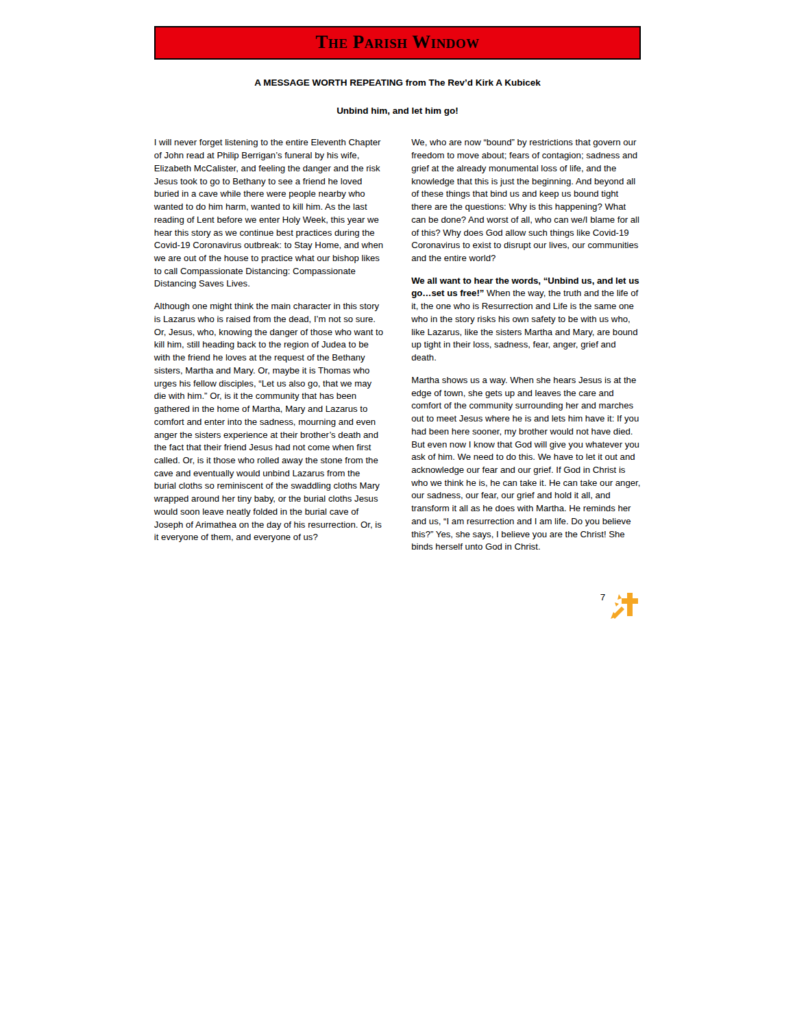The Parish Window
A MESSAGE WORTH REPEATING from The Rev’d Kirk A Kubicek
Unbind him, and let him go!
I will never forget listening to the entire Eleventh Chapter of John read at Philip Berrigan’s funeral by his wife, Elizabeth McCalister, and feeling the danger and the risk Jesus took to go to Bethany to see a friend he loved buried in a cave while there were people nearby who wanted to do him harm, wanted to kill him. As the last reading of Lent before we enter Holy Week, this year we hear this story as we continue best practices during the Covid-19 Coronavirus outbreak: to Stay Home, and when we are out of the house to practice what our bishop likes to call Compassionate Distancing: Compassionate Distancing Saves Lives.
Although one might think the main character in this story is Lazarus who is raised from the dead, I’m not so sure. Or, Jesus, who, knowing the danger of those who want to kill him, still heading back to the region of Judea to be with the friend he loves at the request of the Bethany sisters, Martha and Mary. Or, maybe it is Thomas who urges his fellow disciples, “Let us also go, that we may die with him.” Or, is it the community that has been gathered in the home of Martha, Mary and Lazarus to comfort and enter into the sadness, mourning and even anger the sisters experience at their brother’s death and the fact that their friend Jesus had not come when first called. Or, is it those who rolled away the stone from the cave and eventually would unbind Lazarus from the burial cloths so reminiscent of the swaddling cloths Mary wrapped around her tiny baby, or the burial cloths Jesus would soon leave neatly folded in the burial cave of Joseph of Arimathea on the day of his resurrection. Or, is it everyone of them, and everyone of us?
We, who are now “bound” by restrictions that govern our freedom to move about; fears of contagion; sadness and grief at the already monumental loss of life, and the knowledge that this is just the beginning. And beyond all of these things that bind us and keep us bound tight there are the questions: Why is this happening? What can be done? And worst of all, who can we/I blame for all of this? Why does God allow such things like Covid-19 Coronavirus to exist to disrupt our lives, our communities and the entire world?
We all want to hear the words, “Unbind us, and let us go…set us free!” When the way, the truth and the life of it, the one who is Resurrection and Life is the same one who in the story risks his own safety to be with us who, like Lazarus, like the sisters Martha and Mary, are bound up tight in their loss, sadness, fear, anger, grief and death.
Martha shows us a way. When she hears Jesus is at the edge of town, she gets up and leaves the care and comfort of the community surrounding her and marches out to meet Jesus where he is and lets him have it: If you had been here sooner, my brother would not have died. But even now I know that God will give you whatever you ask of him. We need to do this. We have to let it out and acknowledge our fear and our grief. If God in Christ is who we think he is, he can take it. He can take our anger, our sadness, our fear, our grief and hold it all, and transform it all as he does with Martha. He reminds her and us, “I am resurrection and I am life. Do you believe this?” Yes, she says, I believe you are the Christ! She binds herself unto God in Christ.
7